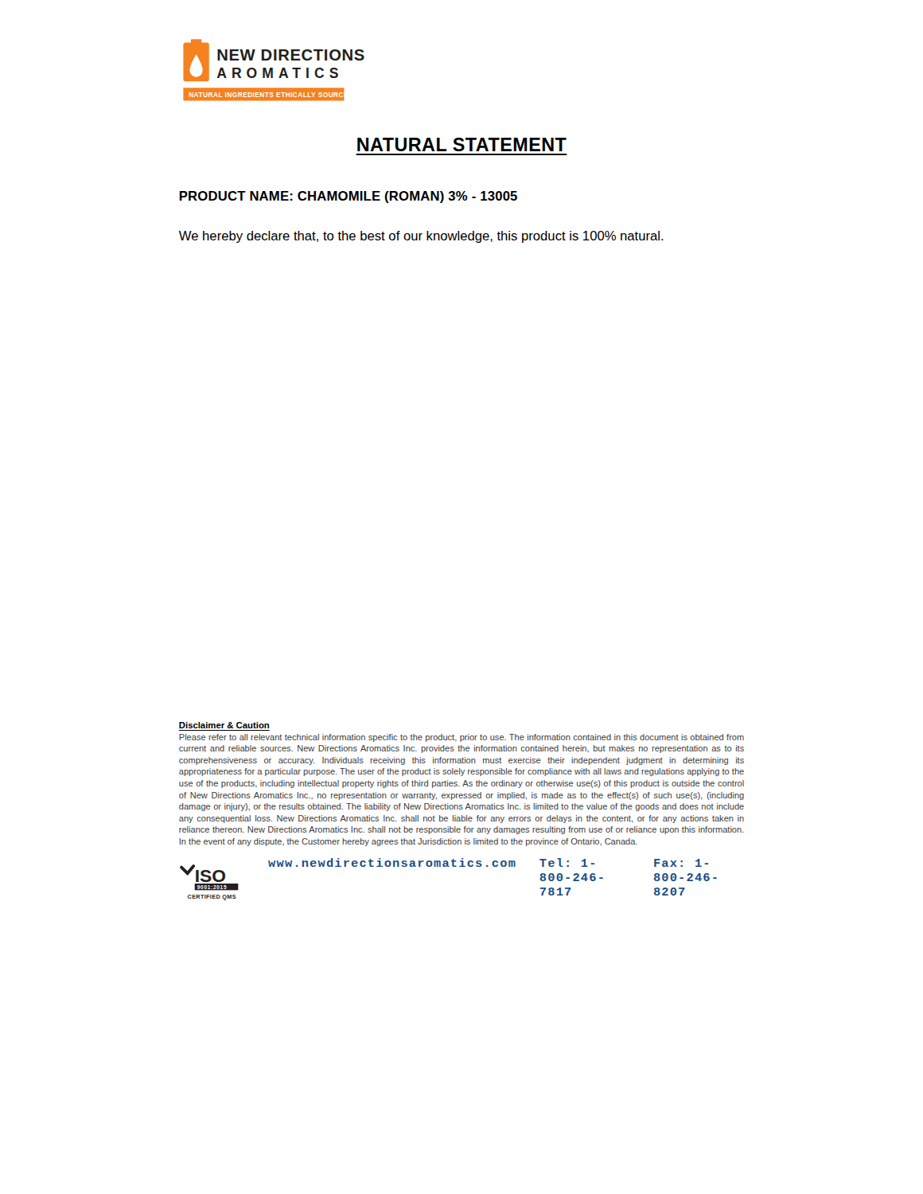NATURAL STATEMENT
PRODUCT NAME: CHAMOMILE (ROMAN) 3% - 13005
We hereby declare that, to the best of our knowledge, this product is 100% natural.
Disclaimer & Caution
Please refer to all relevant technical information specific to the product, prior to use. The information contained in this document is obtained from current and reliable sources. New Directions Aromatics Inc. provides the information contained herein, but makes no representation as to its comprehensiveness or accuracy. Individuals receiving this information must exercise their independent judgment in determining its appropriateness for a particular purpose. The user of the product is solely responsible for compliance with all laws and regulations applying to the use of the products, including intellectual property rights of third parties. As the ordinary or otherwise use(s) of this product is outside the control of New Directions Aromatics Inc., no representation or warranty, expressed or implied, is made as to the effect(s) of such use(s), (including damage or injury), or the results obtained. The liability of New Directions Aromatics Inc. is limited to the value of the goods and does not include any consequential loss. New Directions Aromatics Inc. shall not be liable for any errors or delays in the content, or for any actions taken in reliance thereon. New Directions Aromatics Inc. shall not be responsible for any damages resulting from use of or reliance upon this information. In the event of any dispute, the Customer hereby agrees that Jurisdiction is limited to the province of Ontario, Canada.
www.newdirectionsaromatics.com Tel: 1-800-246-7817 Fax: 1-800-246-8207